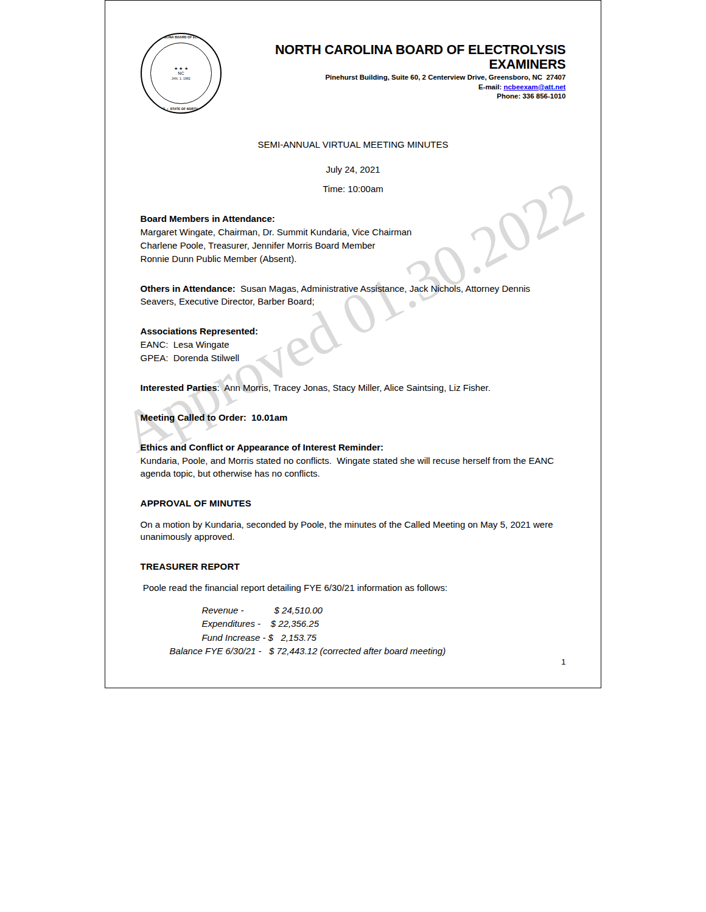Approved 01.30.2022
NORTH CAROLINA BOARD OF ELECTROLYSIS
★ ★ ★
NC
JAN. 1, 1982
EXAMINERS • STATE OF NORTH CAROLINA
NORTH CAROLINA BOARD OF ELECTROLYSIS EXAMINERS
Pinehurst Building, Suite 60, 2 Centerview Drive, Greensboro, NC 27407
E-mail: ncbeexam@att.net
Phone: 336 856-1010
SEMI-ANNUAL VIRTUAL MEETING MINUTES
July 24, 2021
Time: 10:00am
Board Members in Attendance:
Margaret Wingate, Chairman, Dr. Summit Kundaria, Vice Chairman
Charlene Poole, Treasurer, Jennifer Morris Board Member
Ronnie Dunn Public Member (Absent).
Others in Attendance: Susan Magas, Administrative Assistance, Jack Nichols, Attorney Dennis Seavers, Executive Director, Barber Board;
Associations Represented:
EANC: Lesa Wingate
GPEA: Dorenda Stilwell
Interested Parties: Ann Morris, Tracey Jonas, Stacy Miller, Alice Saintsing, Liz Fisher.
Meeting Called to Order: 10.01am
Ethics and Conflict or Appearance of Interest Reminder:
Kundaria, Poole, and Morris stated no conflicts. Wingate stated she will recuse herself from the EANC agenda topic, but otherwise has no conflicts.
APPROVAL OF MINUTES
On a motion by Kundaria, seconded by Poole, the minutes of the Called Meeting on May 5, 2021 were unanimously approved.
TREASURER REPORT
Poole read the financial report detailing FYE 6/30/21 information as follows:
Revenue - $ 24,510.00 Expenditures - $ 22,356.25 Fund Increase - $ 2,153.75 Balance FYE 6/30/21 - $ 72,443.12 (corrected after board meeting)
1